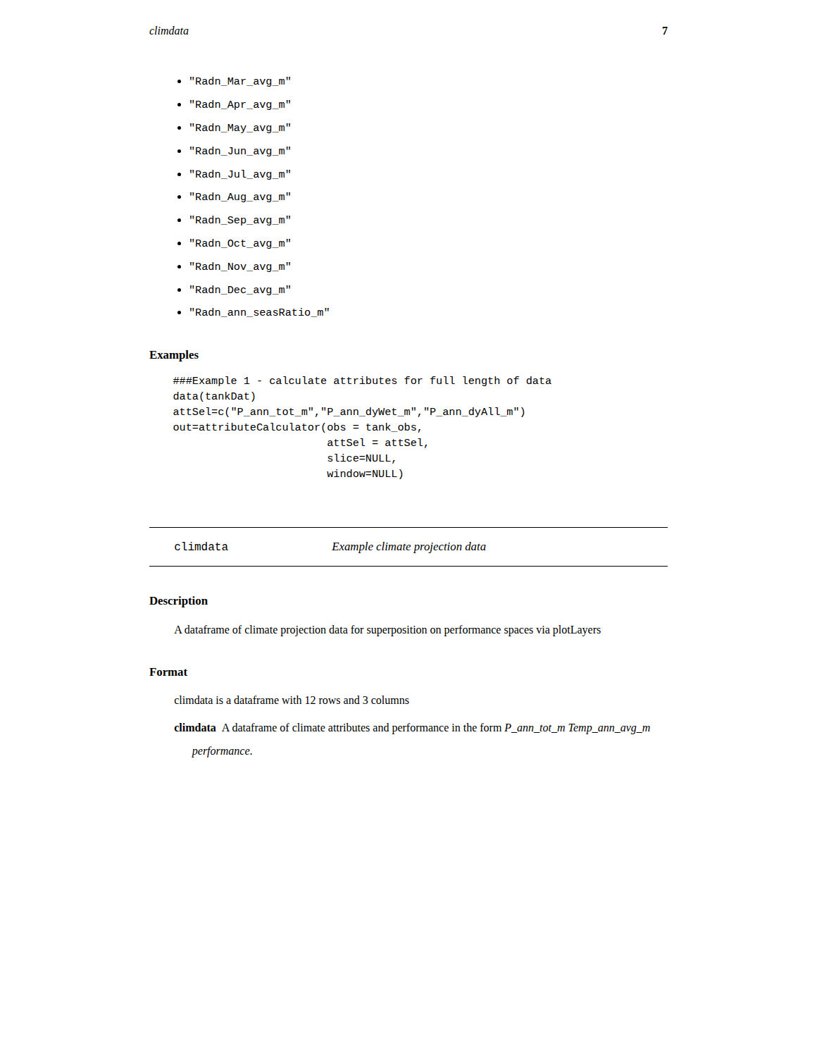climdata 7
"Radn_Mar_avg_m"
"Radn_Apr_avg_m"
"Radn_May_avg_m"
"Radn_Jun_avg_m"
"Radn_Jul_avg_m"
"Radn_Aug_avg_m"
"Radn_Sep_avg_m"
"Radn_Oct_avg_m"
"Radn_Nov_avg_m"
"Radn_Dec_avg_m"
"Radn_ann_seasRatio_m"
Examples
###Example 1 - calculate attributes for full length of data
data(tankDat)
attSel=c("P_ann_tot_m","P_ann_dyWet_m","P_ann_dyAll_m")
out=attributeCalculator(obs = tank_obs,
                        attSel = attSel,
                        slice=NULL,
                        window=NULL)
climdata Example climate projection data
Description
A dataframe of climate projection data for superposition on performance spaces via plotLayers
Format
climdata is a dataframe with 12 rows and 3 columns
climdata
A dataframe of climate attributes and performance in the form P_ann_tot_m Temp_ann_avg_m
performance.